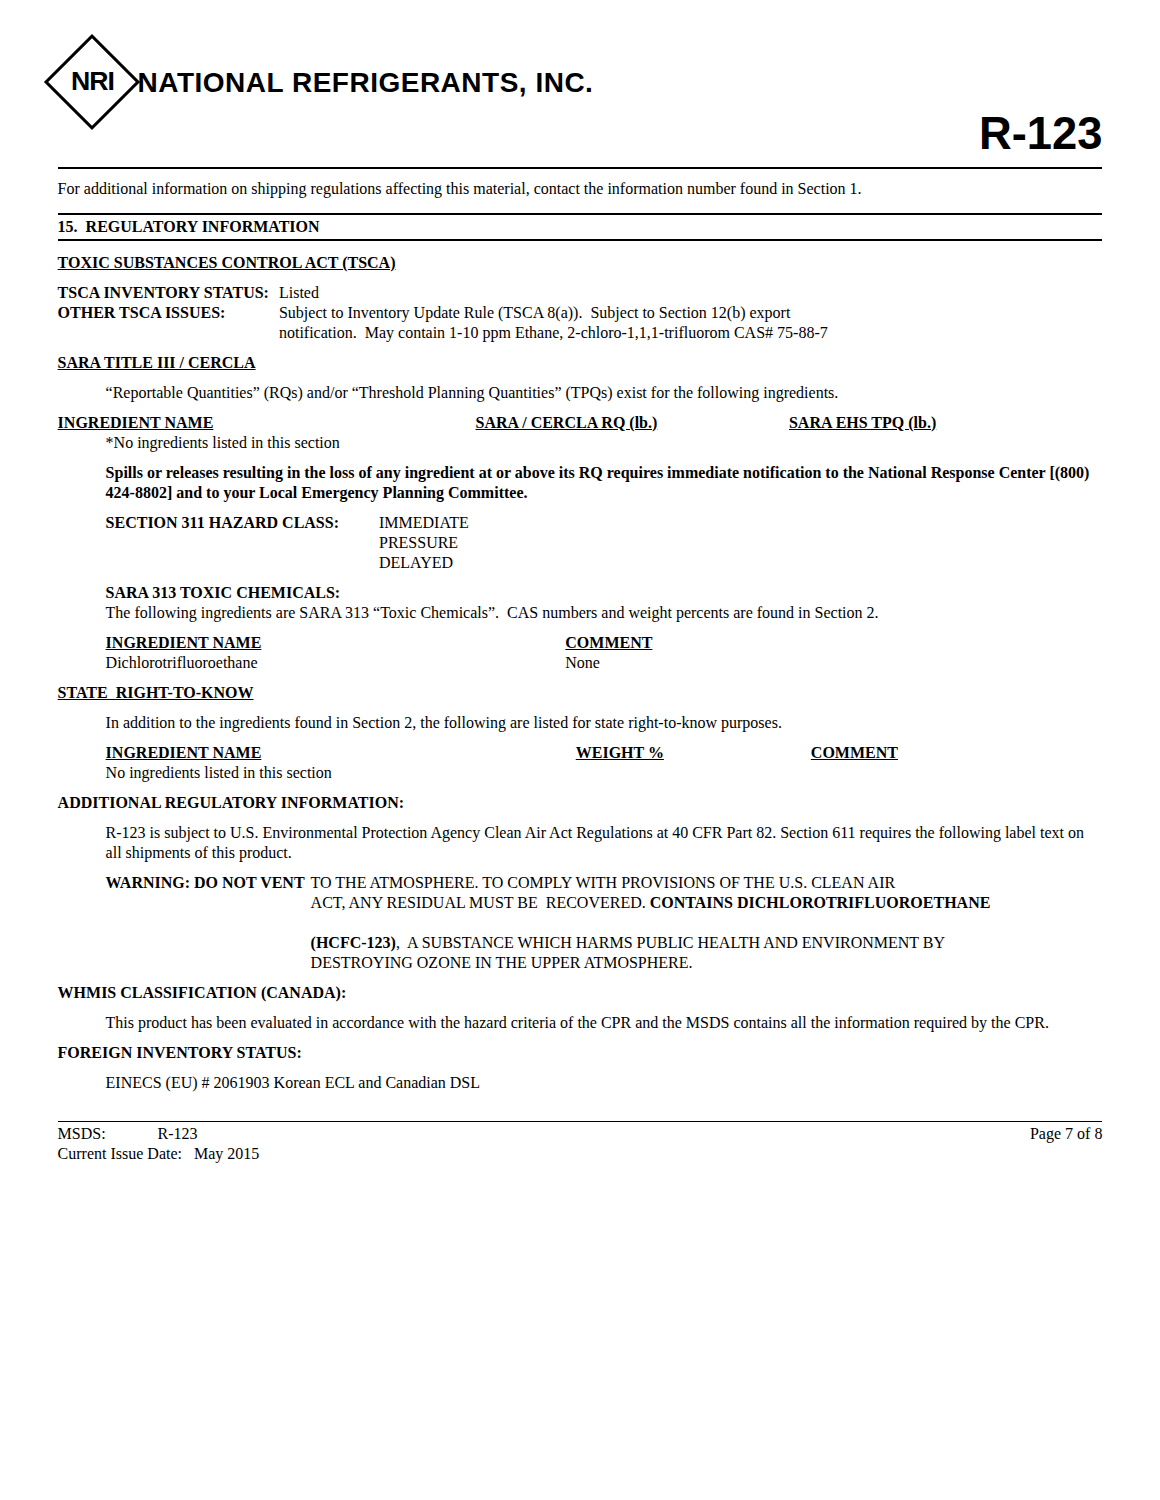NRI
NATIONAL REFRIGERANTS, INC.
R-123
For additional information on shipping regulations affecting this material, contact the information number found in Section 1.
15. REGULATORY INFORMATION
TOXIC SUBSTANCES CONTROL ACT (TSCA)
| TSCA INVENTORY STATUS: | Listed |
| OTHER TSCA ISSUES: | Subject to Inventory Update Rule (TSCA 8(a)). Subject to Section 12(b) export notification. May contain 1-10 ppm Ethane, 2-chloro-1,1,1-trifluorom CAS# 75-88-7 |
SARA TITLE III / CERCLA
“Reportable Quantities” (RQs) and/or “Threshold Planning Quantities” (TPQs) exist for the following ingredients.
| INGREDIENT NAME | SARA / CERCLA RQ (lb.) | SARA EHS TPQ (lb.) |
| --- | --- | --- |
| *No ingredients listed in this section | | |
Spills or releases resulting in the loss of any ingredient at or above its RQ requires immediate notification to the National Response Center [(800) 424-8802] and to your Local Emergency Planning Committee.
| SECTION 311 HAZARD CLASS: | IMMEDIATE PRESSURE DELAYED |
SARA 313 TOXIC CHEMICALS:
The following ingredients are SARA 313 “Toxic Chemicals”. CAS numbers and weight percents are found in Section 2.
| INGREDIENT NAME | COMMENT |
| --- | --- |
| Dichlorotrifluoroethane | None |
STATE RIGHT-TO-KNOW
In addition to the ingredients found in Section 2, the following are listed for state right-to-know purposes.
| INGREDIENT NAME | WEIGHT % | COMMENT |
| --- | --- | --- |
| No ingredients listed in this section | | |
ADDITIONAL REGULATORY INFORMATION:
R-123 is subject to U.S. Environmental Protection Agency Clean Air Act Regulations at 40 CFR Part 82. Section 611 requires the following label text on all shipments of this product.
| WARNING: DO NOT VENT | TO THE ATMOSPHERE. TO COMPLY WITH PROVISIONS OF THE U.S. CLEAN AIR ACT, ANY RESIDUAL MUST BE RECOVERED. CONTAINS DICHLOROTRIFLUOROETHANE (HCFC-123) , A SUBSTANCE WHICH HARMS PUBLIC HEALTH AND ENVIRONMENT BY DESTROYING OZONE IN THE UPPER ATMOSPHERE. |
WHMIS CLASSIFICATION (CANADA):
This product has been evaluated in accordance with the hazard criteria of the CPR and the MSDS contains all the information required by the CPR.
FOREIGN INVENTORY STATUS:
EINECS (EU) # 2061903 Korean ECL and Canadian DSL
| MSDS: R-123 | Page 7 of 8 |
| Current Issue Date: May 2015 | |